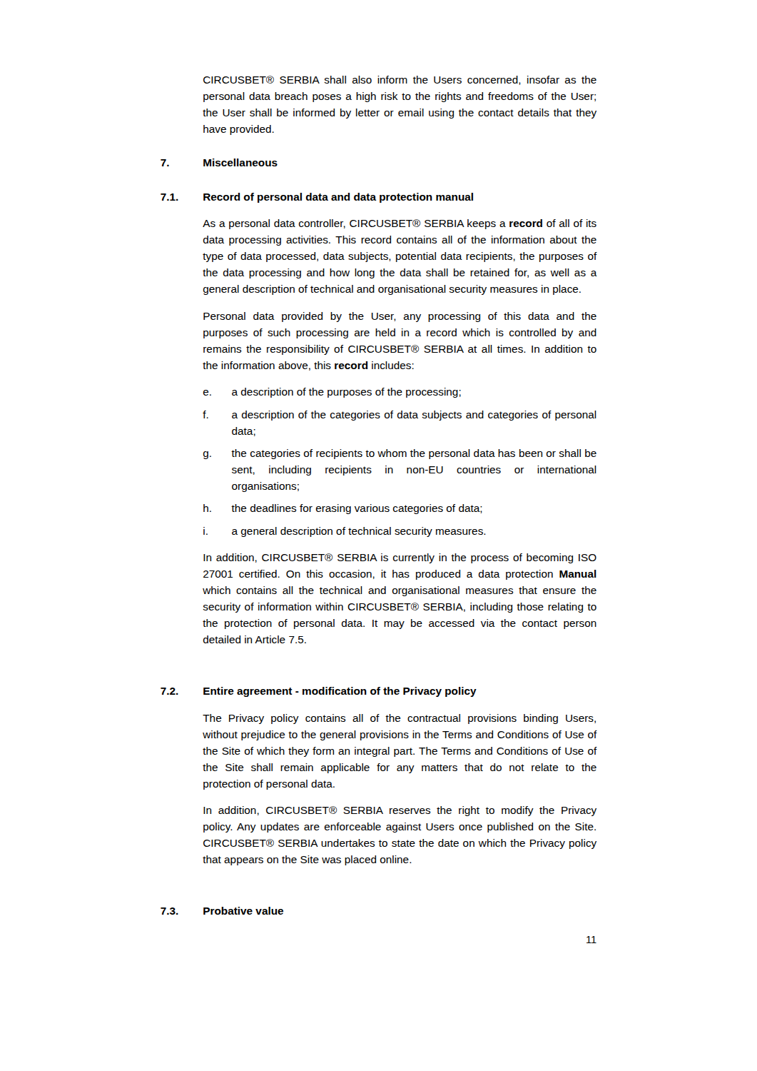CIRCUSBET® SERBIA shall also inform the Users concerned, insofar as the personal data breach poses a high risk to the rights and freedoms of the User; the User shall be informed by letter or email using the contact details that they have provided.
7.
Miscellaneous
7.1.
Record of personal data and data protection manual
As a personal data controller, CIRCUSBET® SERBIA keeps a record of all of its data processing activities. This record contains all of the information about the type of data processed, data subjects, potential data recipients, the purposes of the data processing and how long the data shall be retained for, as well as a general description of technical and organisational security measures in place.
Personal data provided by the User, any processing of this data and the purposes of such processing are held in a record which is controlled by and remains the responsibility of CIRCUSBET® SERBIA at all times. In addition to the information above, this record includes:
e. a description of the purposes of the processing;
f. a description of the categories of data subjects and categories of personal data;
g. the categories of recipients to whom the personal data has been or shall be sent, including recipients in non-EU countries or international organisations;
h. the deadlines for erasing various categories of data;
i. a general description of technical security measures.
In addition, CIRCUSBET® SERBIA is currently in the process of becoming ISO 27001 certified. On this occasion, it has produced a data protection Manual which contains all the technical and organisational measures that ensure the security of information within CIRCUSBET® SERBIA, including those relating to the protection of personal data. It may be accessed via the contact person detailed in Article 7.5.
7.2.
Entire agreement - modification of the Privacy policy
The Privacy policy contains all of the contractual provisions binding Users, without prejudice to the general provisions in the Terms and Conditions of Use of the Site of which they form an integral part. The Terms and Conditions of Use of the Site shall remain applicable for any matters that do not relate to the protection of personal data.
In addition, CIRCUSBET® SERBIA reserves the right to modify the Privacy policy. Any updates are enforceable against Users once published on the Site. CIRCUSBET® SERBIA undertakes to state the date on which the Privacy policy that appears on the Site was placed online.
7.3.
Probative value
11